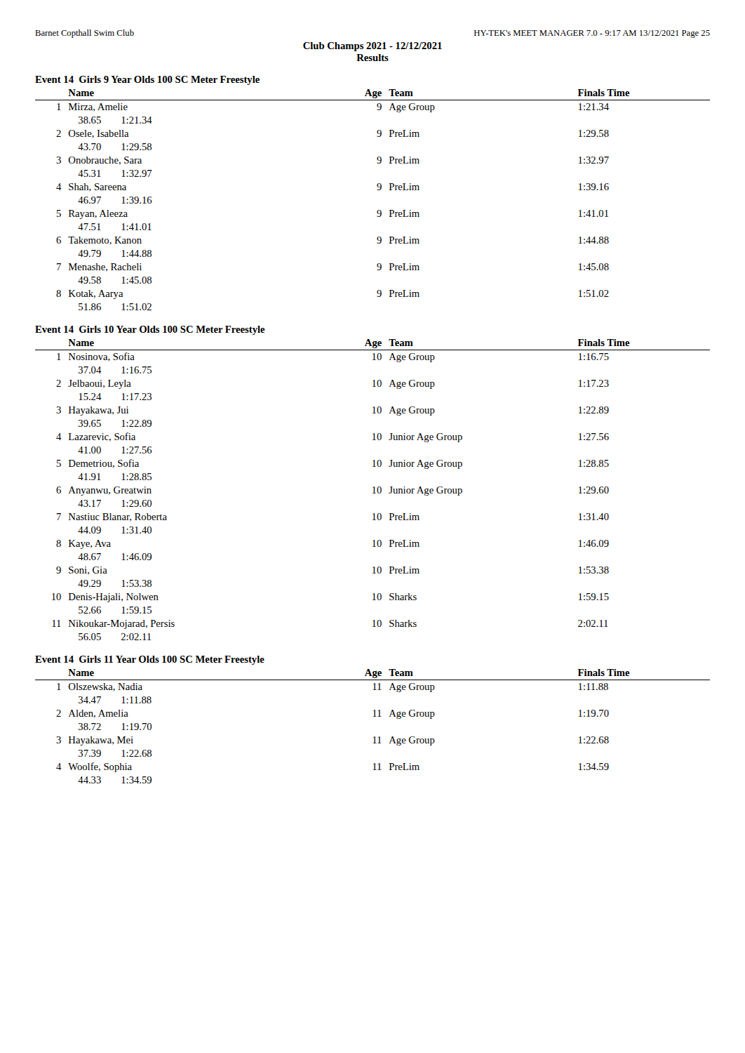Barnet Copthall Swim Club HY-TEK's MEET MANAGER 7.0 - 9:17 AM 13/12/2021 Page 25
Club Champs 2021 - 12/12/2021
Results
Event 14 Girls 9 Year Olds 100 SC Meter Freestyle
| | Name | Age | Team | Finals Time |
| --- | --- | --- | --- | --- |
| 1 | Mirza, Amelie | 9 | Age Group | 1:21.34 |
| | 38.65 1:21.34 |
| 2 | Osele, Isabella | 9 | PreLim | 1:29.58 |
| | 43.70 1:29.58 |
| 3 | Onobrauche, Sara | 9 | PreLim | 1:32.97 |
| | 45.31 1:32.97 |
| 4 | Shah, Sareena | 9 | PreLim | 1:39.16 |
| | 46.97 1:39.16 |
| 5 | Rayan, Aleeza | 9 | PreLim | 1:41.01 |
| | 47.51 1:41.01 |
| 6 | Takemoto, Kanon | 9 | PreLim | 1:44.88 |
| | 49.79 1:44.88 |
| 7 | Menashe, Racheli | 9 | PreLim | 1:45.08 |
| | 49.58 1:45.08 |
| 8 | Kotak, Aarya | 9 | PreLim | 1:51.02 |
| | 51.86 1:51.02 |
Event 14 Girls 10 Year Olds 100 SC Meter Freestyle
| | Name | Age | Team | Finals Time |
| --- | --- | --- | --- | --- |
| 1 | Nosinova, Sofia | 10 | Age Group | 1:16.75 |
| | 37.04 1:16.75 |
| 2 | Jelbaoui, Leyla | 10 | Age Group | 1:17.23 |
| | 15.24 1:17.23 |
| 3 | Hayakawa, Jui | 10 | Age Group | 1:22.89 |
| | 39.65 1:22.89 |
| 4 | Lazarevic, Sofia | 10 | Junior Age Group | 1:27.56 |
| | 41.00 1:27.56 |
| 5 | Demetriou, Sofia | 10 | Junior Age Group | 1:28.85 |
| | 41.91 1:28.85 |
| 6 | Anyanwu, Greatwin | 10 | Junior Age Group | 1:29.60 |
| | 43.17 1:29.60 |
| 7 | Nastiuc Blanar, Roberta | 10 | PreLim | 1:31.40 |
| | 44.09 1:31.40 |
| 8 | Kaye, Ava | 10 | PreLim | 1:46.09 |
| | 48.67 1:46.09 |
| 9 | Soni, Gia | 10 | PreLim | 1:53.38 |
| | 49.29 1:53.38 |
| 10 | Denis-Hajali, Nolwen | 10 | Sharks | 1:59.15 |
| | 52.66 1:59.15 |
| 11 | Nikoukar-Mojarad, Persis | 10 | Sharks | 2:02.11 |
| | 56.05 2:02.11 |
Event 14 Girls 11 Year Olds 100 SC Meter Freestyle
| | Name | Age | Team | Finals Time |
| --- | --- | --- | --- | --- |
| 1 | Olszewska, Nadia | 11 | Age Group | 1:11.88 |
| | 34.47 1:11.88 |
| 2 | Alden, Amelia | 11 | Age Group | 1:19.70 |
| | 38.72 1:19.70 |
| 3 | Hayakawa, Mei | 11 | Age Group | 1:22.68 |
| | 37.39 1:22.68 |
| 4 | Woolfe, Sophia | 11 | PreLim | 1:34.59 |
| | 44.33 1:34.59 |